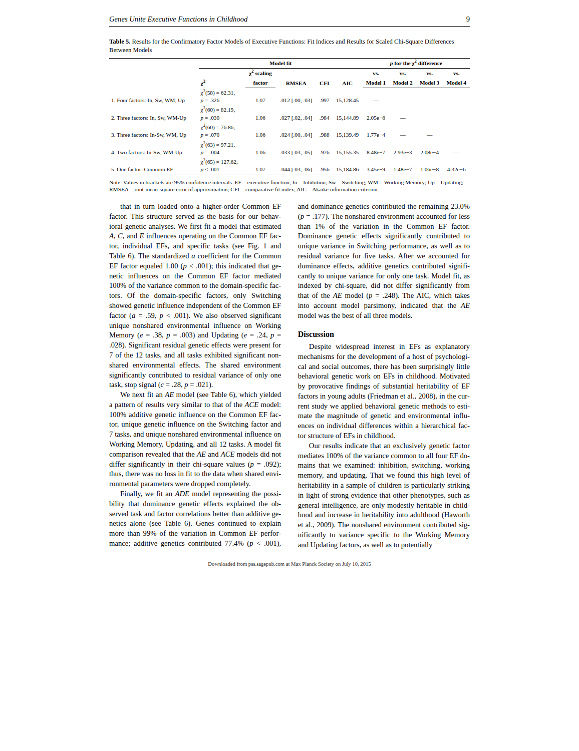Genes Unite Executive Functions in Childhood 9
Table 5. Results for the Confirmatory Factor Models of Executive Functions: Fit Indices and Results for Scaled Chi-Square Differences Between Models
| | Model fit | p for the χ 2 difference |
| --- | --- | --- |
| χ 2 | χ 2 scaling | RMSEA | CFI | AIC | vs. | vs. | vs. | vs. |
| factor | Model 1 | Model 2 | Model 3 | Model 4 |
| Model |
| 1. Four factors: In, Sw, WM, Up | χ 2 (58) = 62.31, p = .326 | 1.07 | .012 [.00, .03] | .997 | 15,128.45 | — | | | |
| 2. Three factors: In, Sw, WM-Up | χ 2 (60) = 82.19, p = .030 | 1.06 | .027 [.02, .04] | .984 | 15,144.89 | 2.05e−6 | — | | |
| 3. Three factors: In-Sw, WM, Up | χ 2 (60) = 76.86, p = .070 | 1.06 | .024 [.00, .04] | .988 | 15,139.49 | 1.77e−4 | — | — | |
| 4. Two factors: In-Sw, WM-Up | χ 2 (63) = 97.21, p = .004 | 1.06 | .033 [.03, .05] | .976 | 15,155.35 | 8.48e−7 | 2.93e−3 | 2.08e−4 | — |
| 5. One factor: Common EF | χ 2 (65) = 127.62, p < .001 | 1.07 | .044 [.03, .06] | .956 | 15,184.86 | 3.45e−9 | 1.48e−7 | 1.06e−8 | 4.32e−6 |
Note: Values in brackets are 95% confidence intervals. EF = executive function; In = Inhibition; Sw = Switching; WM = Working Memory; Up = Updating; RMSEA = root-mean-square error of approximation; CFI = comparative fit index; AIC = Akaike information criterion.
that in turn loaded onto a higher-order Common EF factor. This structure served as the basis for our behavioral genetic analyses. We first fit a model that estimated A, C, and E influences operating on the Common EF factor, individual EFs, and specific tasks (see Fig. 1 and Table 6). The standardized a coefficient for the Common EF factor equaled 1.00 (p < .001); this indicated that genetic influences on the Common EF factor mediated 100% of the variance common to the domain-specific factors. Of the domain-specific factors, only Switching showed genetic influence independent of the Common EF factor (a = .59, p < .001). We also observed significant unique nonshared environmental influence on Working Memory (e = .38, p = .003) and Updating (e = .24, p = .028). Significant residual genetic effects were present for 7 of the 12 tasks, and all tasks exhibited significant nonshared environmental effects. The shared environment significantly contributed to residual variance of only one task, stop signal (c = .28, p = .021).
We next fit an AE model (see Table 6), which yielded a pattern of results very similar to that of the ACE model: 100% additive genetic influence on the Common EF factor, unique genetic influence on the Switching factor and 7 tasks, and unique nonshared environmental influence on Working Memory, Updating, and all 12 tasks. A model fit comparison revealed that the AE and ACE models did not differ significantly in their chi-square values (p = .092); thus, there was no loss in fit to the data when shared environmental parameters were dropped completely.
Finally, we fit an ADE model representing the possibility that dominance genetic effects explained the observed task and factor correlations better than additive genetics alone (see Table 6). Genes continued to explain more than 99% of the variation in Common EF performance; additive genetics contributed 77.4% (p < .001), and dominance genetics contributed the remaining 23.0% (p = .177). The nonshared environment accounted for less than 1% of the variation in the Common EF factor. Dominance genetic effects significantly contributed to unique variance in Switching performance, as well as to residual variance for five tasks. After we accounted for dominance effects, additive genetics contributed significantly to unique variance for only one task. Model fit, as indexed by chi-square, did not differ significantly from that of the AE model (p = .248). The AIC, which takes into account model parsimony, indicated that the AE model was the best of all three models.
Discussion
Despite widespread interest in EFs as explanatory mechanisms for the development of a host of psychological and social outcomes, there has been surprisingly little behavioral genetic work on EFs in childhood. Motivated by provocative findings of substantial heritability of EF factors in young adults (Friedman et al., 2008), in the current study we applied behavioral genetic methods to estimate the magnitude of genetic and environmental influences on individual differences within a hierarchical factor structure of EFs in childhood.
Our results indicate that an exclusively genetic factor mediates 100% of the variance common to all four EF domains that we examined: inhibition, switching, working memory, and updating. That we found this high level of heritability in a sample of children is particularly striking in light of strong evidence that other phenotypes, such as general intelligence, are only modestly heritable in childhood and increase in heritability into adulthood (Haworth et al., 2009). The nonshared environment contributed significantly to variance specific to the Working Memory and Updating factors, as well as to potentially
Downloaded from pss.sagepub.com at Max Planck Society on July 10, 2015